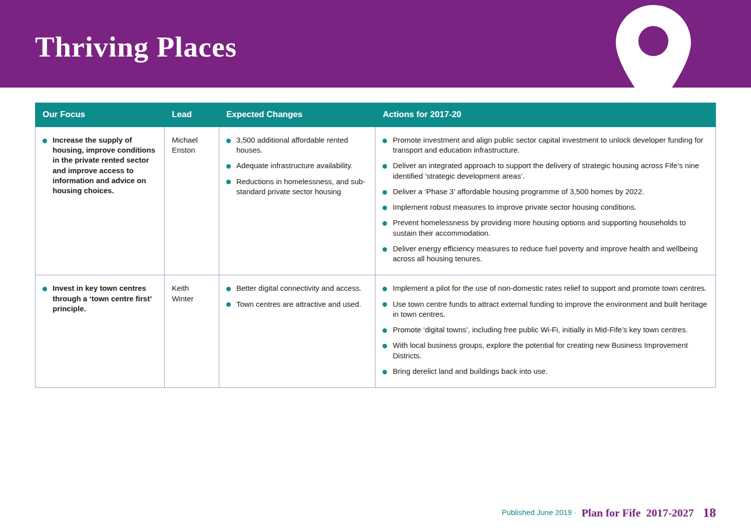Thriving Places
| Our Focus | Lead | Expected Changes | Actions for 2017-20 |
| --- | --- | --- | --- |
| Increase the supply of housing, improve conditions in the private rented sector and improve access to information and advice on housing choices. | Michael Enston | 3,500 additional affordable rented houses. Adequate infrastructure availability. Reductions in homelessness, and sub-standard private sector housing | Promote investment and align public sector capital investment to unlock developer funding for transport and education infrastructure. Deliver an integrated approach to support the delivery of strategic housing across Fife’s nine identified ‘strategic development areas’. Deliver a ‘Phase 3’ affordable housing programme of 3,500 homes by 2022. Implement robust measures to improve private sector housing conditions. Prevent homelessness by providing more housing options and supporting households to sustain their accommodation. Deliver energy efficiency measures to reduce fuel poverty and improve health and wellbeing across all housing tenures. |
| Invest in key town centres through a ‘town centre first’ principle. | Keith Winter | Better digital connectivity and access. Town centres are attractive and used. | Implement a pilot for the use of non-domestic rates relief to support and promote town centres. Use town centre funds to attract external funding to improve the environment and built heritage in town centres. Promote ‘digital towns’, including free public Wi-Fi, initially in Mid-Fife’s key town centres. With local business groups, explore the potential for creating new Business Improvement Districts. Bring derelict land and buildings back into use. |
Published June 2019 · Plan for Fife 2017-2027 18